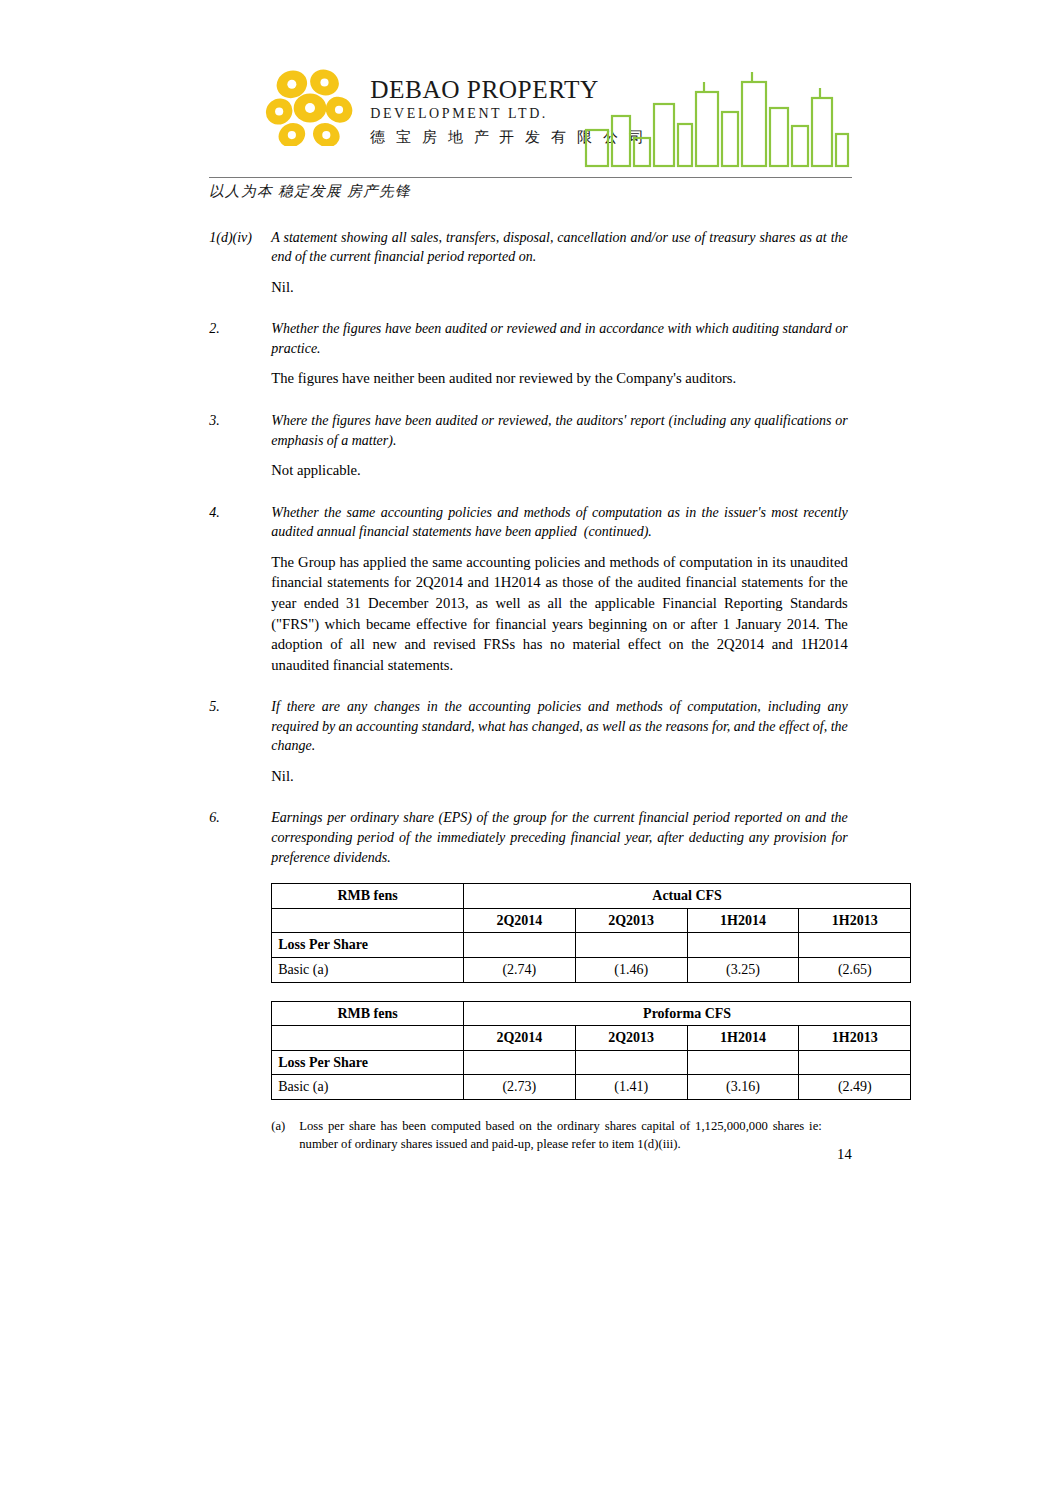DEBAO PROPERTY
DEVELOPMENT LTD.
德 宝 房 地 产 开 发 有 限 公 司
以人为本 稳定发展 房产先锋
1(d)(iv)
A statement showing all sales, transfers, disposal, cancellation and/or use of treasury shares as at the end of the current financial period reported on.
Nil.
2.
Whether the figures have been audited or reviewed and in accordance with which auditing standard or practice.
The figures have neither been audited nor reviewed by the Company's auditors.
3.
Where the figures have been audited or reviewed, the auditors' report (including any qualifications or emphasis of a matter).
Not applicable.
4.
Whether the same accounting policies and methods of computation as in the issuer's most recently audited annual financial statements have been applied (continued).
The Group has applied the same accounting policies and methods of computation in its unaudited financial statements for 2Q2014 and 1H2014 as those of the audited financial statements for the year ended 31 December 2013, as well as all the applicable Financial Reporting Standards ("FRS") which became effective for financial years beginning on or after 1 January 2014. The adoption of all new and revised FRSs has no material effect on the 2Q2014 and 1H2014 unaudited financial statements.
5.
If there are any changes in the accounting policies and methods of computation, including any required by an accounting standard, what has changed, as well as the reasons for, and the effect of, the change.
Nil.
6.
Earnings per ordinary share (EPS) of the group for the current financial period reported on and the corresponding period of the immediately preceding financial year, after deducting any provision for preference dividends.
| RMB fens | Actual CFS |
| --- | --- |
| | 2Q2014 | 2Q2013 | 1H2014 | 1H2013 |
| Loss Per Share | | | | |
| Basic (a) | (2.74) | (1.46) | (3.25) | (2.65) |
| RMB fens | Proforma CFS |
| --- | --- |
| | 2Q2014 | 2Q2013 | 1H2014 | 1H2013 |
| Loss Per Share | | | | |
| Basic (a) | (2.73) | (1.41) | (3.16) | (2.49) |
(a)
Loss per share has been computed based on the ordinary shares capital of 1,125,000,000 shares ie: number of ordinary shares issued and paid-up, please refer to item 1(d)(iii).
14